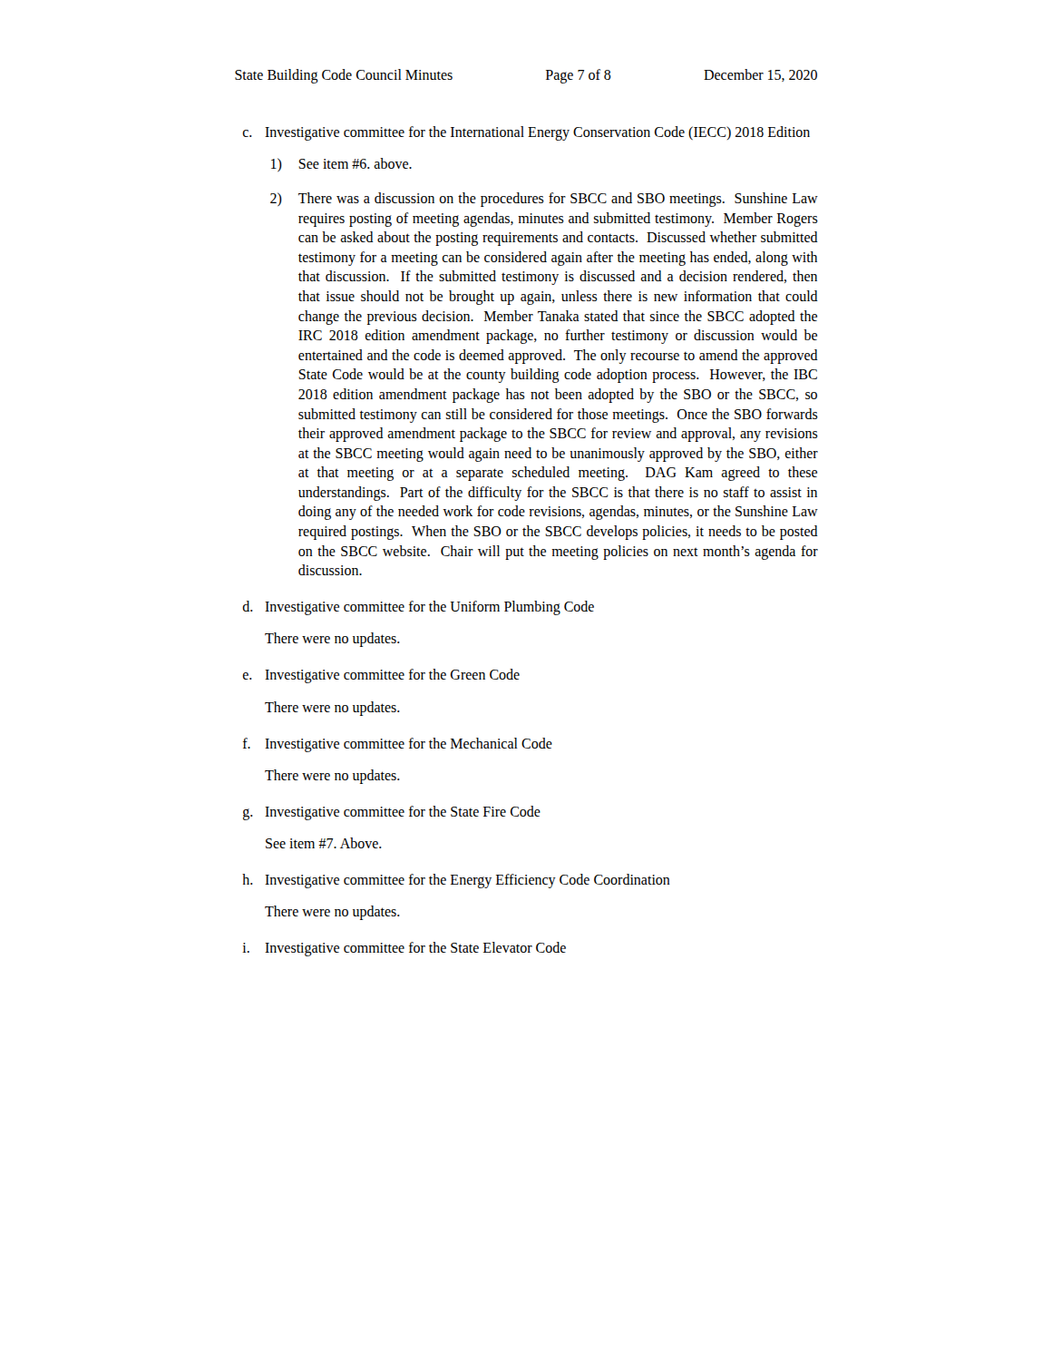State Building Code Council Minutes Page 7 of 8 December 15, 2020
c.
Investigative committee for the International Energy Conservation Code (IECC) 2018 Edition
1)
See item #6. above.
2)
There was a discussion on the procedures for SBCC and SBO meetings. Sunshine Law requires posting of meeting agendas, minutes and submitted testimony. Member Rogers can be asked about the posting requirements and contacts. Discussed whether submitted testimony for a meeting can be considered again after the meeting has ended, along with that discussion. If the submitted testimony is discussed and a decision rendered, then that issue should not be brought up again, unless there is new information that could change the previous decision. Member Tanaka stated that since the SBCC adopted the IRC 2018 edition amendment package, no further testimony or discussion would be entertained and the code is deemed approved. The only recourse to amend the approved State Code would be at the county building code adoption process. However, the IBC 2018 edition amendment package has not been adopted by the SBO or the SBCC, so submitted testimony can still be considered for those meetings. Once the SBO forwards their approved amendment package to the SBCC for review and approval, any revisions at the SBCC meeting would again need to be unanimously approved by the SBO, either at that meeting or at a separate scheduled meeting. DAG Kam agreed to these understandings. Part of the difficulty for the SBCC is that there is no staff to assist in doing any of the needed work for code revisions, agendas, minutes, or the Sunshine Law required postings. When the SBO or the SBCC develops policies, it needs to be posted on the SBCC website. Chair will put the meeting policies on next month’s agenda for discussion.
d.
Investigative committee for the Uniform Plumbing Code
There were no updates.
e.
Investigative committee for the Green Code
There were no updates.
f.
Investigative committee for the Mechanical Code
There were no updates.
g.
Investigative committee for the State Fire Code
See item #7. Above.
h.
Investigative committee for the Energy Efficiency Code Coordination
There were no updates.
i.
Investigative committee for the State Elevator Code